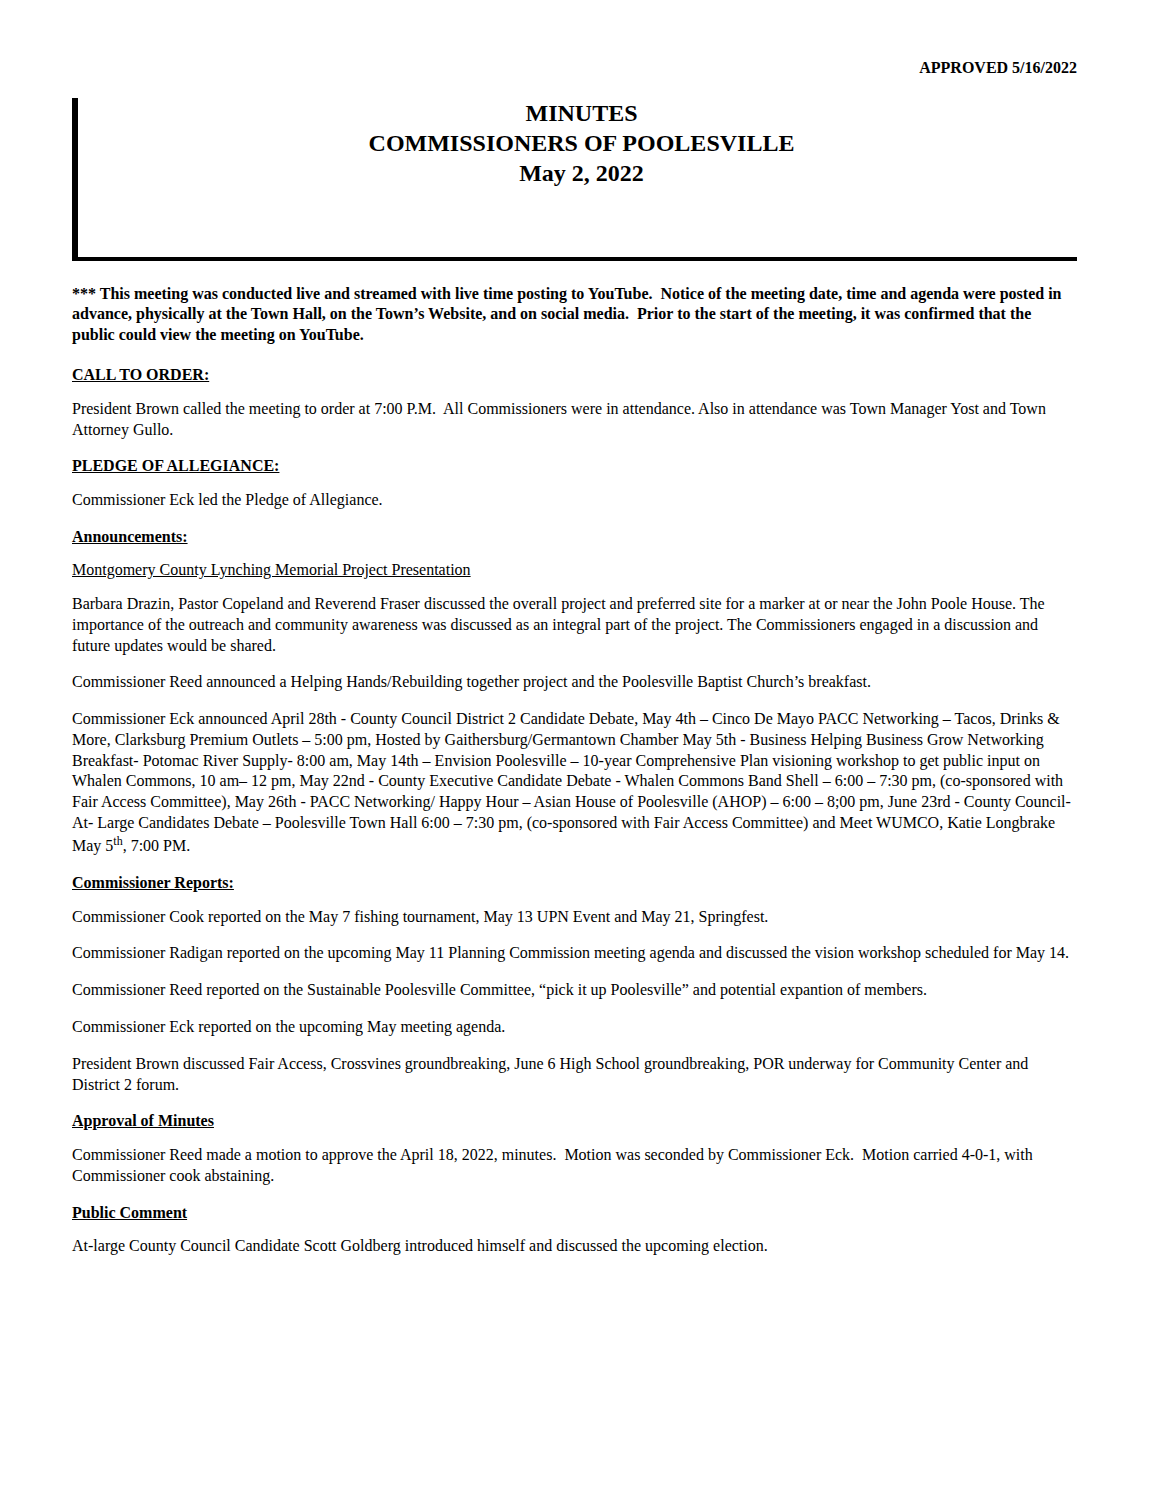APPROVED 5/16/2022
MINUTES COMMISSIONERS OF POOLESVILLE May 2, 2022
*** This meeting was conducted live and streamed with live time posting to YouTube. Notice of the meeting date, time and agenda were posted in advance, physically at the Town Hall, on the Town’s Website, and on social media. Prior to the start of the meeting, it was confirmed that the public could view the meeting on YouTube.
CALL TO ORDER:
President Brown called the meeting to order at 7:00 P.M. All Commissioners were in attendance. Also in attendance was Town Manager Yost and Town Attorney Gullo.
PLEDGE OF ALLEGIANCE:
Commissioner Eck led the Pledge of Allegiance.
Announcements:
Montgomery County Lynching Memorial Project Presentation
Barbara Drazin, Pastor Copeland and Reverend Fraser discussed the overall project and preferred site for a marker at or near the John Poole House. The importance of the outreach and community awareness was discussed as an integral part of the project. The Commissioners engaged in a discussion and future updates would be shared.
Commissioner Reed announced a Helping Hands/Rebuilding together project and the Poolesville Baptist Church’s breakfast.
Commissioner Eck announced April 28th - County Council District 2 Candidate Debate, May 4th – Cinco De Mayo PACC Networking – Tacos, Drinks & More, Clarksburg Premium Outlets – 5:00 pm, Hosted by Gaithersburg/Germantown Chamber May 5th - Business Helping Business Grow Networking Breakfast- Potomac River Supply- 8:00 am, May 14th – Envision Poolesville – 10-year Comprehensive Plan visioning workshop to get public input on Whalen Commons, 10 am– 12 pm, May 22nd - County Executive Candidate Debate - Whalen Commons Band Shell – 6:00 – 7:30 pm, (co-sponsored with Fair Access Committee), May 26th - PACC Networking/ Happy Hour – Asian House of Poolesville (AHOP) – 6:00 – 8;00 pm, June 23rd - County Council- At- Large Candidates Debate – Poolesville Town Hall 6:00 – 7:30 pm, (co-sponsored with Fair Access Committee) and Meet WUMCO, Katie Longbrake May 5th, 7:00 PM.
Commissioner Reports:
Commissioner Cook reported on the May 7 fishing tournament, May 13 UPN Event and May 21, Springfest.
Commissioner Radigan reported on the upcoming May 11 Planning Commission meeting agenda and discussed the vision workshop scheduled for May 14.
Commissioner Reed reported on the Sustainable Poolesville Committee, “pick it up Poolesville” and potential expantion of members.
Commissioner Eck reported on the upcoming May meeting agenda.
President Brown discussed Fair Access, Crossvines groundbreaking, June 6 High School groundbreaking, POR underway for Community Center and District 2 forum.
Approval of Minutes
Commissioner Reed made a motion to approve the April 18, 2022, minutes. Motion was seconded by Commissioner Eck. Motion carried 4-0-1, with Commissioner cook abstaining.
Public Comment
At-large County Council Candidate Scott Goldberg introduced himself and discussed the upcoming election.